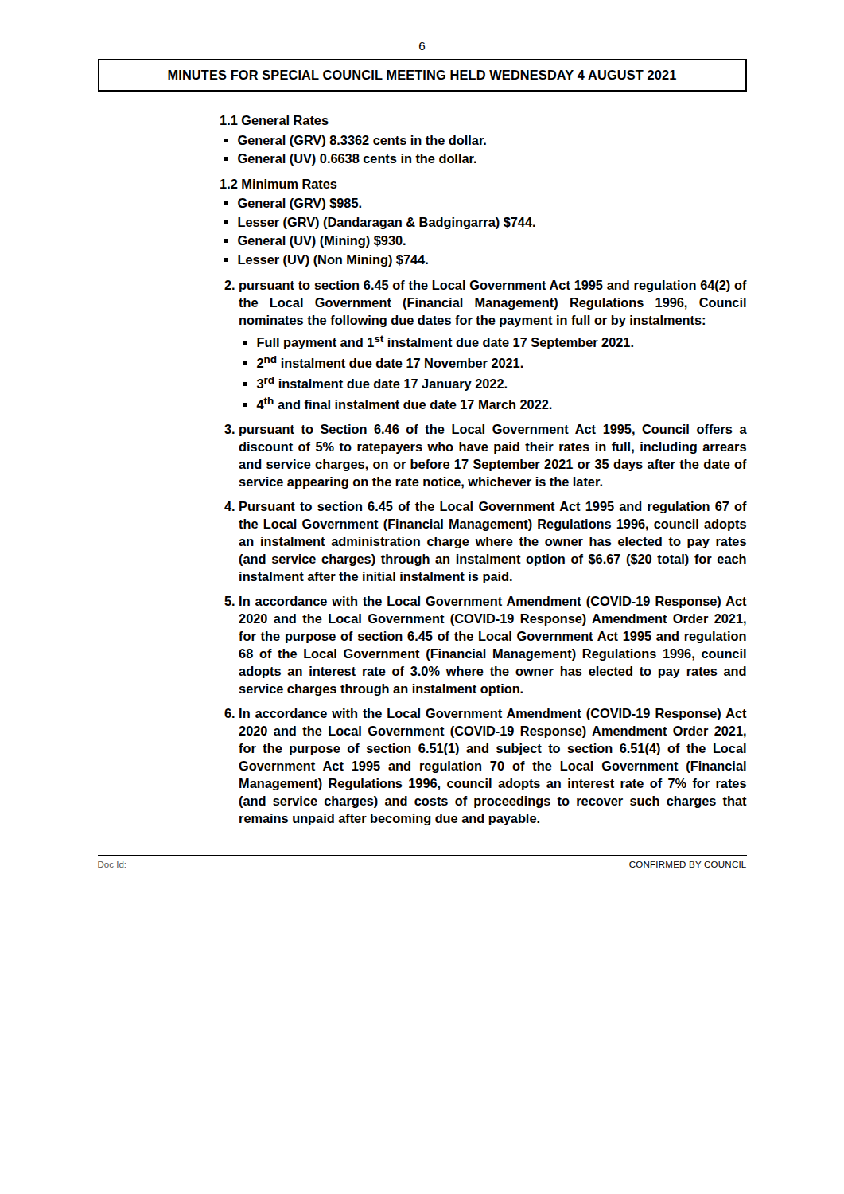6
MINUTES FOR SPECIAL COUNCIL MEETING HELD WEDNESDAY 4 AUGUST 2021
1.1 General Rates
General (GRV) 8.3362 cents in the dollar.
General (UV) 0.6638 cents in the dollar.
1.2 Minimum Rates
General (GRV) $985.
Lesser (GRV) (Dandaragan & Badgingarra) $744.
General (UV) (Mining) $930.
Lesser (UV) (Non Mining) $744.
pursuant to section 6.45 of the Local Government Act 1995 and regulation 64(2) of the Local Government (Financial Management) Regulations 1996, Council nominates the following due dates for the payment in full or by instalments:
Full payment and 1st instalment due date 17 September 2021.
2nd instalment due date 17 November 2021.
3rd instalment due date 17 January 2022.
4th and final instalment due date 17 March 2022.
pursuant to Section 6.46 of the Local Government Act 1995, Council offers a discount of 5% to ratepayers who have paid their rates in full, including arrears and service charges, on or before 17 September 2021 or 35 days after the date of service appearing on the rate notice, whichever is the later.
Pursuant to section 6.45 of the Local Government Act 1995 and regulation 67 of the Local Government (Financial Management) Regulations 1996, council adopts an instalment administration charge where the owner has elected to pay rates (and service charges) through an instalment option of $6.67 ($20 total) for each instalment after the initial instalment is paid.
In accordance with the Local Government Amendment (COVID-19 Response) Act 2020 and the Local Government (COVID-19 Response) Amendment Order 2021, for the purpose of section 6.45 of the Local Government Act 1995 and regulation 68 of the Local Government (Financial Management) Regulations 1996, council adopts an interest rate of 3.0% where the owner has elected to pay rates and service charges through an instalment option.
In accordance with the Local Government Amendment (COVID-19 Response) Act 2020 and the Local Government (COVID-19 Response) Amendment Order 2021, for the purpose of section 6.51(1) and subject to section 6.51(4) of the Local Government Act 1995 and regulation 70 of the Local Government (Financial Management) Regulations 1996, council adopts an interest rate of 7% for rates (and service charges) and costs of proceedings to recover such charges that remains unpaid after becoming due and payable.
Doc Id: CONFIRMED BY COUNCIL